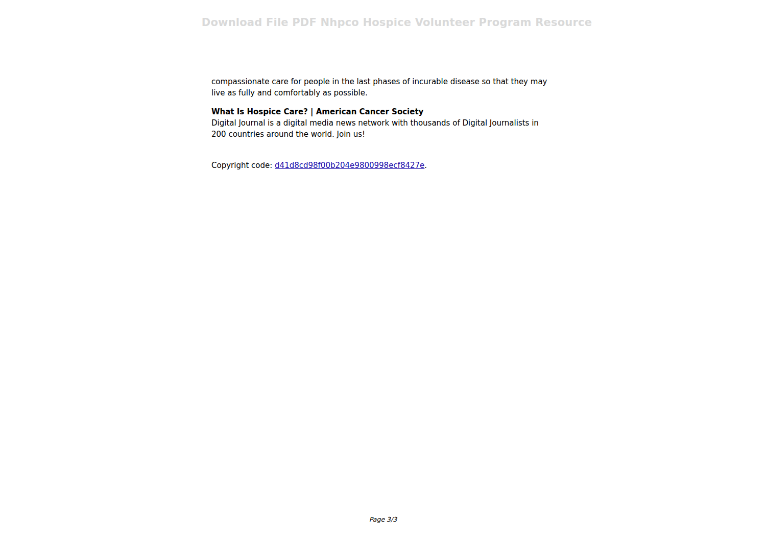Download File PDF Nhpco Hospice Volunteer Program Resource
compassionate care for people in the last phases of incurable disease so that they may live as fully and comfortably as possible.
What Is Hospice Care? | American Cancer Society
Digital Journal is a digital media news network with thousands of Digital Journalists in 200 countries around the world. Join us!
Copyright code: d41d8cd98f00b204e9800998ecf8427e.
Page 3/3